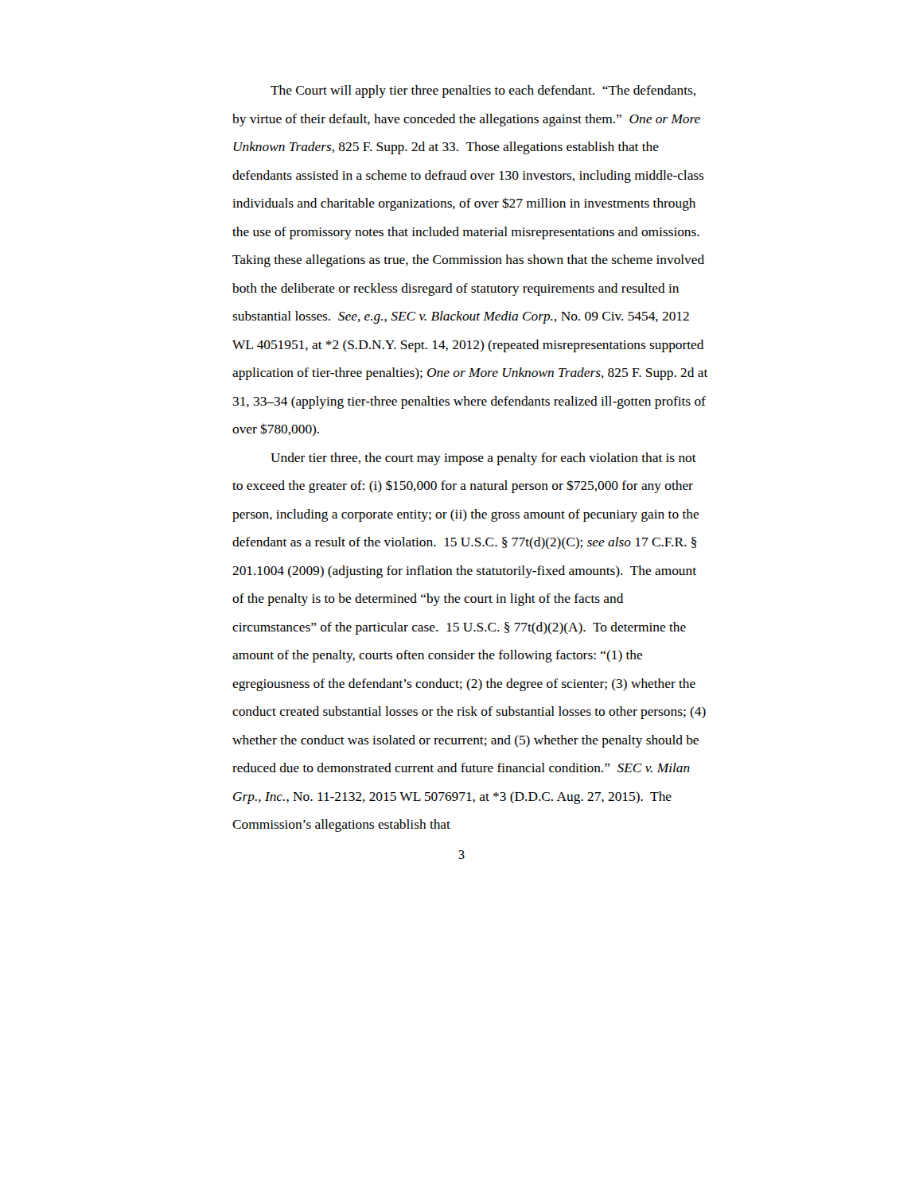The Court will apply tier three penalties to each defendant. “The defendants, by virtue of their default, have conceded the allegations against them.” One or More Unknown Traders, 825 F. Supp. 2d at 33. Those allegations establish that the defendants assisted in a scheme to defraud over 130 investors, including middle-class individuals and charitable organizations, of over $27 million in investments through the use of promissory notes that included material misrepresentations and omissions. Taking these allegations as true, the Commission has shown that the scheme involved both the deliberate or reckless disregard of statutory requirements and resulted in substantial losses. See, e.g., SEC v. Blackout Media Corp., No. 09 Civ. 5454, 2012 WL 4051951, at *2 (S.D.N.Y. Sept. 14, 2012) (repeated misrepresentations supported application of tier-three penalties); One or More Unknown Traders, 825 F. Supp. 2d at 31, 33–34 (applying tier-three penalties where defendants realized ill-gotten profits of over $780,000).
Under tier three, the court may impose a penalty for each violation that is not to exceed the greater of: (i) $150,000 for a natural person or $725,000 for any other person, including a corporate entity; or (ii) the gross amount of pecuniary gain to the defendant as a result of the violation. 15 U.S.C. § 77t(d)(2)(C); see also 17 C.F.R. § 201.1004 (2009) (adjusting for inflation the statutorily-fixed amounts). The amount of the penalty is to be determined “by the court in light of the facts and circumstances” of the particular case. 15 U.S.C. § 77t(d)(2)(A). To determine the amount of the penalty, courts often consider the following factors: “(1) the egregiousness of the defendant’s conduct; (2) the degree of scienter; (3) whether the conduct created substantial losses or the risk of substantial losses to other persons; (4) whether the conduct was isolated or recurrent; and (5) whether the penalty should be reduced due to demonstrated current and future financial condition.” SEC v. Milan Grp., Inc., No. 11-2132, 2015 WL 5076971, at *3 (D.D.C. Aug. 27, 2015). The Commission’s allegations establish that
3